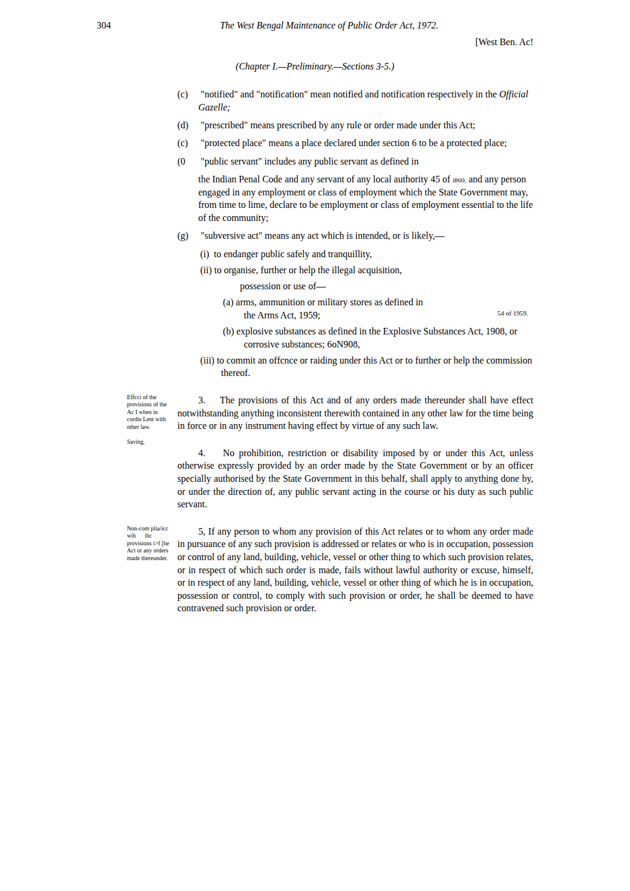304 The West Bengal Maintenance of Public Order Act, 1972.
[West Ben. Ac!
(Chapter I.—Preliminary.—Sections 3-5.)
(c) "notified" and "notification" mean notified and notification respectively in the Official Gazelle;
(d) "prescribed" means prescribed by any rule or order made under this Act;
(c) "protected place" means a place declared under section 6 to be a protected place;
(0 "public servant" includes any public servant as defined in
the Indian Penal Code and any servant of any local authority 45 of i860, and any person engaged in any employment or class of employment which the State Government may, from time to lime, declare to be employment or class of employment essential to the life of the community;
(g) "subversive act" means any act which is intended, or is likely,—
(i) to endanger public safely and tranquillity,
(ii) to organise, further or help the illegal acquisition,
possession or use of—
(a) arms, ammunition or military stores as defined in
the Arms Act, 1959; 54 of 1959.
(b) explosive substances as defined in the Explosive Substances Act, 1908, or corrosive substances; 6oN908,
(iii) to commit an offcnce or raiding under this Act or to further or help the commission thereof.
Effcci of the provisions of the Ac I when in cordis Lent with other law.
Saving.
3. The provisions of this Act and of any orders made thereunder shall have effect notwithstanding anything inconsistent therewith contained in any other law for the time being in force or in any instrument having effect by virtue of any such law.
4. No prohibition, restriction or disability imposed by or under this Act, unless otherwise expressly provided by an order made by the State Government or by an officer specially authorised by the State Government in this behalf, shall apply to anything done by, or under the direction of, any public servant acting in the course or his duty as such public servant.
Non-com plia/icc wih ihc provisions i>f [he Act or any orders made thereunder.
5, If any person to whom any provision of this Act relates or to whom any order made in pursuance of any such provision is addressed or relates or who is in occupation, possession or control of any land, building, vehicle, vessel or other thing to which such provision relates, or in respect of which such order is made, fails without lawful authority or excuse, himself, or in respect of any land, building, vehicle, vessel or other thing of which he is in occupation, possession or control, to comply with such provision or order, he shall be deemed to have contravened such provision or order.